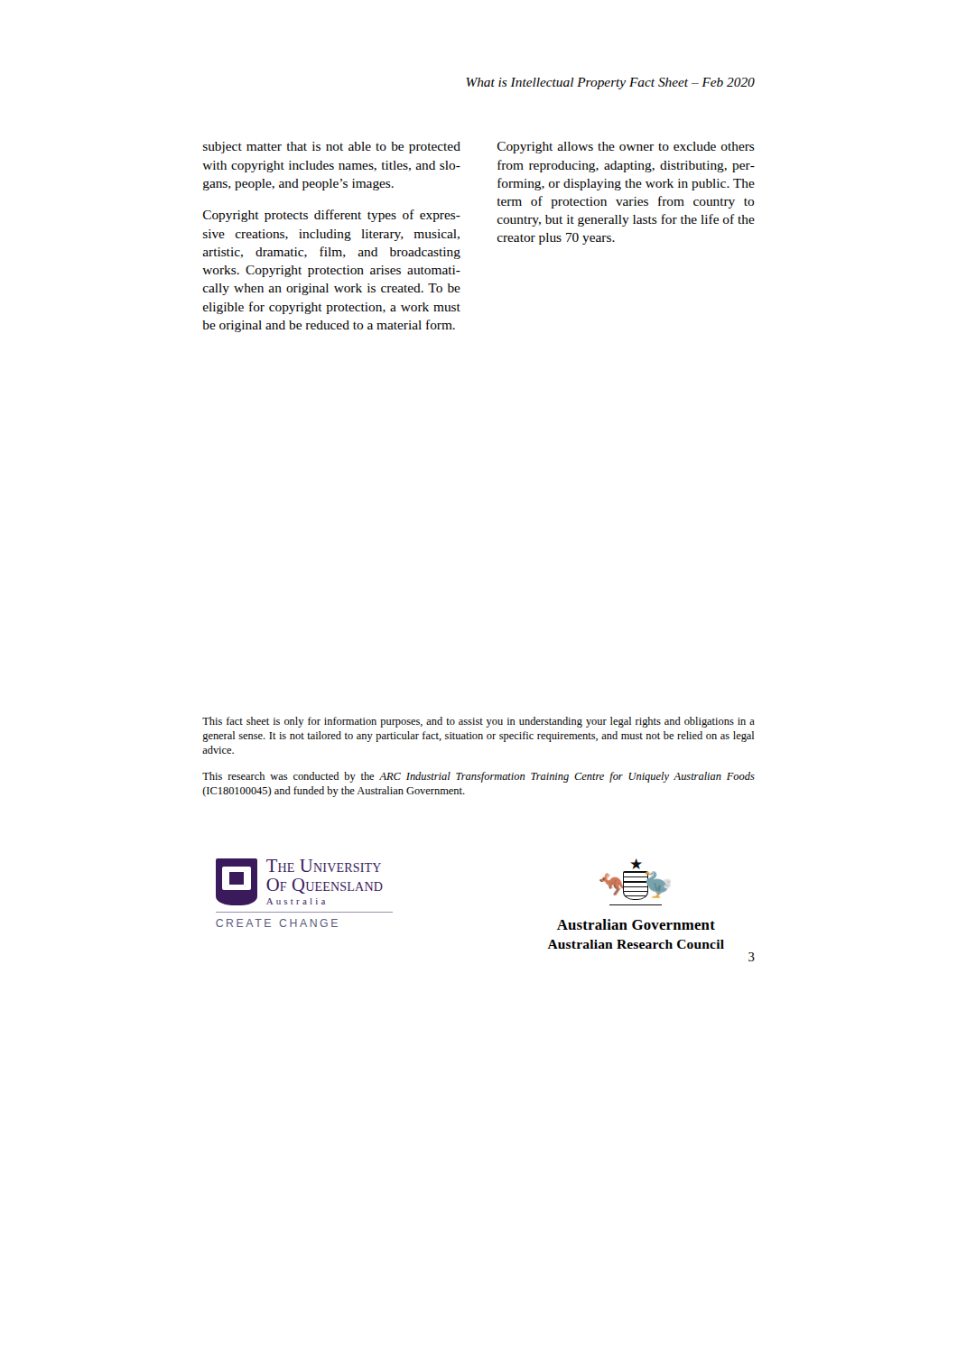What is Intellectual Property Fact Sheet – Feb 2020
subject matter that is not able to be protected with copyright includes names, titles, and slogans, people, and people’s images.
Copyright protects different types of expressive creations, including literary, musical, artistic, dramatic, film, and broadcasting works. Copyright protection arises automatically when an original work is created. To be eligible for copyright protection, a work must be original and be reduced to a material form.
Copyright allows the owner to exclude others from reproducing, adapting, distributing, performing, or displaying the work in public. The term of protection varies from country to country, but it generally lasts for the life of the creator plus 70 years.
This fact sheet is only for information purposes, and to assist you in understanding your legal rights and obligations in a general sense. It is not tailored to any particular fact, situation or specific requirements, and must not be relied on as legal advice.
This research was conducted by the ARC Industrial Transformation Training Centre for Uniquely Australian Foods (IC180100045) and funded by the Australian Government.
The University Of Queensland Australia
CREATE CHANGE
★
🦘
🦤
Australian Government
Australian Research Council
3